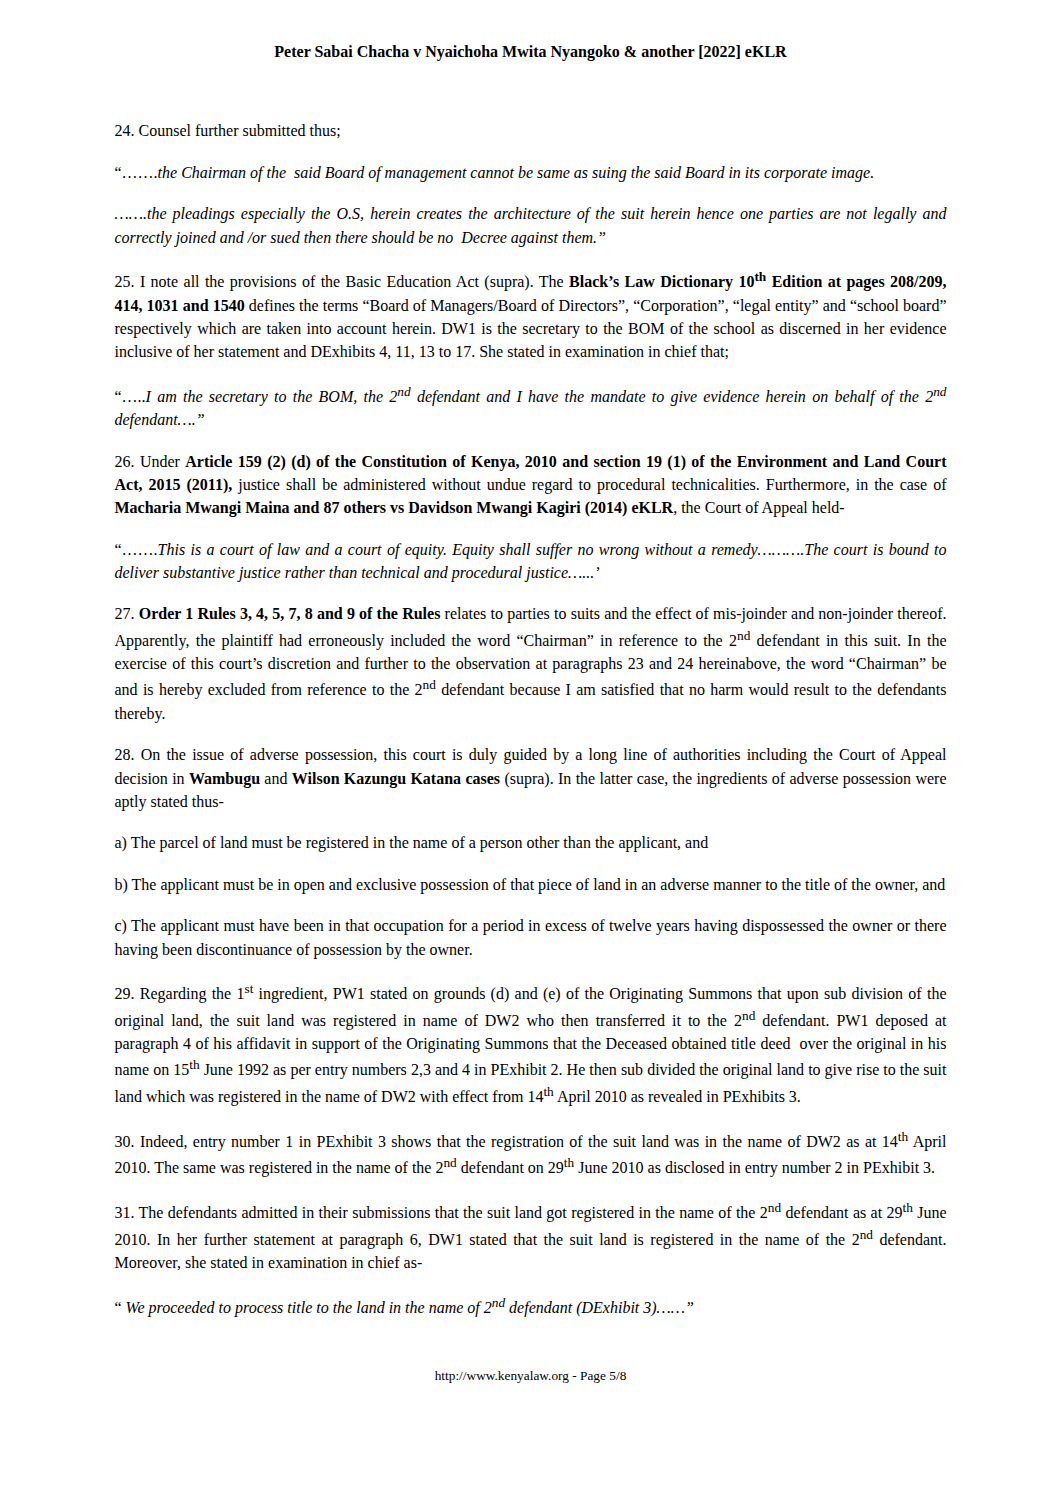Peter Sabai Chacha v Nyaichoha Mwita Nyangoko & another [2022] eKLR
24. Counsel further submitted thus;
“…….the Chairman of the said Board of management cannot be same as suing the said Board in its corporate image.
…….the pleadings especially the O.S, herein creates the architecture of the suit herein hence one parties are not legally and correctly joined and /or sued then there should be no Decree against them.”
25. I note all the provisions of the Basic Education Act (supra). The Black’s Law Dictionary 10th Edition at pages 208/209, 414, 1031 and 1540 defines the terms “Board of Managers/Board of Directors”, “Corporation”, “legal entity” and “school board” respectively which are taken into account herein. DW1 is the secretary to the BOM of the school as discerned in her evidence inclusive of her statement and DExhibits 4, 11, 13 to 17. She stated in examination in chief that;
“…..I am the secretary to the BOM, the 2nd defendant and I have the mandate to give evidence herein on behalf of the 2nd defendant….”
26. Under Article 159 (2) (d) of the Constitution of Kenya, 2010 and section 19 (1) of the Environment and Land Court Act, 2015 (2011), justice shall be administered without undue regard to procedural technicalities. Furthermore, in the case of Macharia Mwangi Maina and 87 others vs Davidson Mwangi Kagiri (2014) eKLR, the Court of Appeal held-
“…….This is a court of law and a court of equity. Equity shall suffer no wrong without a remedy……….The court is bound to deliver substantive justice rather than technical and procedural justice…...’
27. Order 1 Rules 3, 4, 5, 7, 8 and 9 of the Rules relates to parties to suits and the effect of mis-joinder and non-joinder thereof. Apparently, the plaintiff had erroneously included the word “Chairman” in reference to the 2nd defendant in this suit. In the exercise of this court’s discretion and further to the observation at paragraphs 23 and 24 hereinabove, the word “Chairman” be and is hereby excluded from reference to the 2nd defendant because I am satisfied that no harm would result to the defendants thereby.
28. On the issue of adverse possession, this court is duly guided by a long line of authorities including the Court of Appeal decision in Wambugu and Wilson Kazungu Katana cases (supra). In the latter case, the ingredients of adverse possession were aptly stated thus-
a) The parcel of land must be registered in the name of a person other than the applicant, and
b) The applicant must be in open and exclusive possession of that piece of land in an adverse manner to the title of the owner, and
c) The applicant must have been in that occupation for a period in excess of twelve years having dispossessed the owner or there having been discontinuance of possession by the owner.
29. Regarding the 1st ingredient, PW1 stated on grounds (d) and (e) of the Originating Summons that upon sub division of the original land, the suit land was registered in name of DW2 who then transferred it to the 2nd defendant. PW1 deposed at paragraph 4 of his affidavit in support of the Originating Summons that the Deceased obtained title deed over the original in his name on 15th June 1992 as per entry numbers 2,3 and 4 in PExhibit 2. He then sub divided the original land to give rise to the suit land which was registered in the name of DW2 with effect from 14th April 2010 as revealed in PExhibits 3.
30. Indeed, entry number 1 in PExhibit 3 shows that the registration of the suit land was in the name of DW2 as at 14th April 2010. The same was registered in the name of the 2nd defendant on 29th June 2010 as disclosed in entry number 2 in PExhibit 3.
31. The defendants admitted in their submissions that the suit land got registered in the name of the 2nd defendant as at 29th June 2010. In her further statement at paragraph 6, DW1 stated that the suit land is registered in the name of the 2nd defendant. Moreover, she stated in examination in chief as-
“ We proceeded to process title to the land in the name of 2nd defendant (DExhibit 3)……”
http://www.kenyalaw.org - Page 5/8